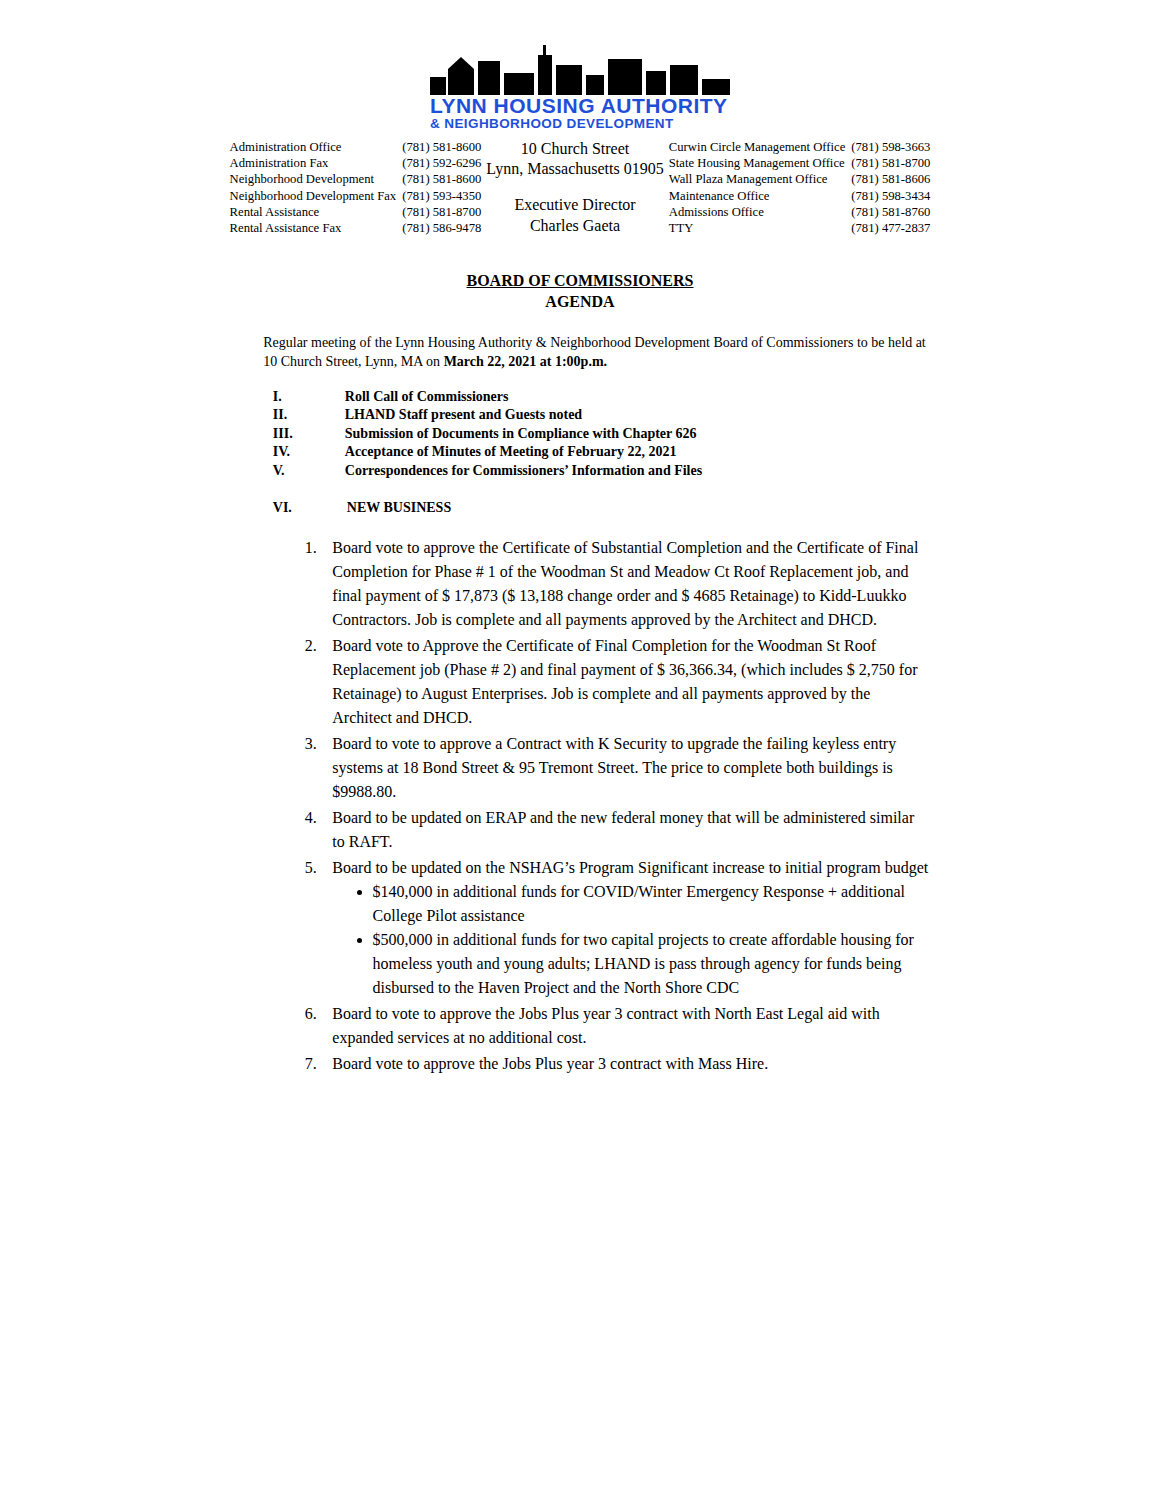LYNN HOUSING AUTHORITY
& NEIGHBORHOOD DEVELOPMENT
| / Administration Office / (781) 581-8600 / / Administration Fax / (781) 592-6296 / / Neighborhood Development / (781) 581-8600 / / Neighborhood Development Fax / (781) 593-4350 / / Rental Assistance / (781) 581-8700 / / Rental Assistance Fax / (781) 586-9478 / | 10 Church Street Lynn, Massachusetts 01905 Executive Director Charles Gaeta | / Curwin Circle Management Office / (781) 598-3663 / / State Housing Management Office / (781) 581-8700 / / Wall Plaza Management Office / (781) 581-8606 / / Maintenance Office / (781) 598-3434 / / Admissions Office / (781) 581-8760 / / TTY / (781) 477-2837 / |
BOARD OF COMMISSIONERS
AGENDA
Regular meeting of the Lynn Housing Authority & Neighborhood Development Board of Commissioners to be held at 10 Church Street, Lynn, MA on March 22, 2021 at 1:00p.m.
| I. | Roll Call of Commissioners |
| II. | LHAND Staff present and Guests noted |
| III. | Submission of Documents in Compliance with Chapter 626 |
| IV. | Acceptance of Minutes of Meeting of February 22, 2021 |
| V. | Correspondences for Commissioners’ Information and Files |
| VI. | NEW BUSINESS |
Board vote to approve the Certificate of Substantial Completion and the Certificate of Final Completion for Phase # 1 of the Woodman St and Meadow Ct Roof Replacement job, and final payment of $ 17,873 ($ 13,188 change order and $ 4685 Retainage) to Kidd-Luukko Contractors. Job is complete and all payments approved by the Architect and DHCD.
Board vote to Approve the Certificate of Final Completion for the Woodman St Roof Replacement job (Phase # 2) and final payment of $ 36,366.34, (which includes $ 2,750 for Retainage) to August Enterprises. Job is complete and all payments approved by the Architect and DHCD.
Board to vote to approve a Contract with K Security to upgrade the failing keyless entry systems at 18 Bond Street & 95 Tremont Street. The price to complete both buildings is $9988.80.
Board to be updated on ERAP and the new federal money that will be administered similar to RAFT.
Board to be updated on the NSHAG’s Program Significant increase to initial program budget
$140,000 in additional funds for COVID/Winter Emergency Response + additional College Pilot assistance
$500,000 in additional funds for two capital projects to create affordable housing for homeless youth and young adults; LHAND is pass through agency for funds being disbursed to the Haven Project and the North Shore CDC
Board to vote to approve the Jobs Plus year 3 contract with North East Legal aid with expanded services at no additional cost.
Board vote to approve the Jobs Plus year 3 contract with Mass Hire.